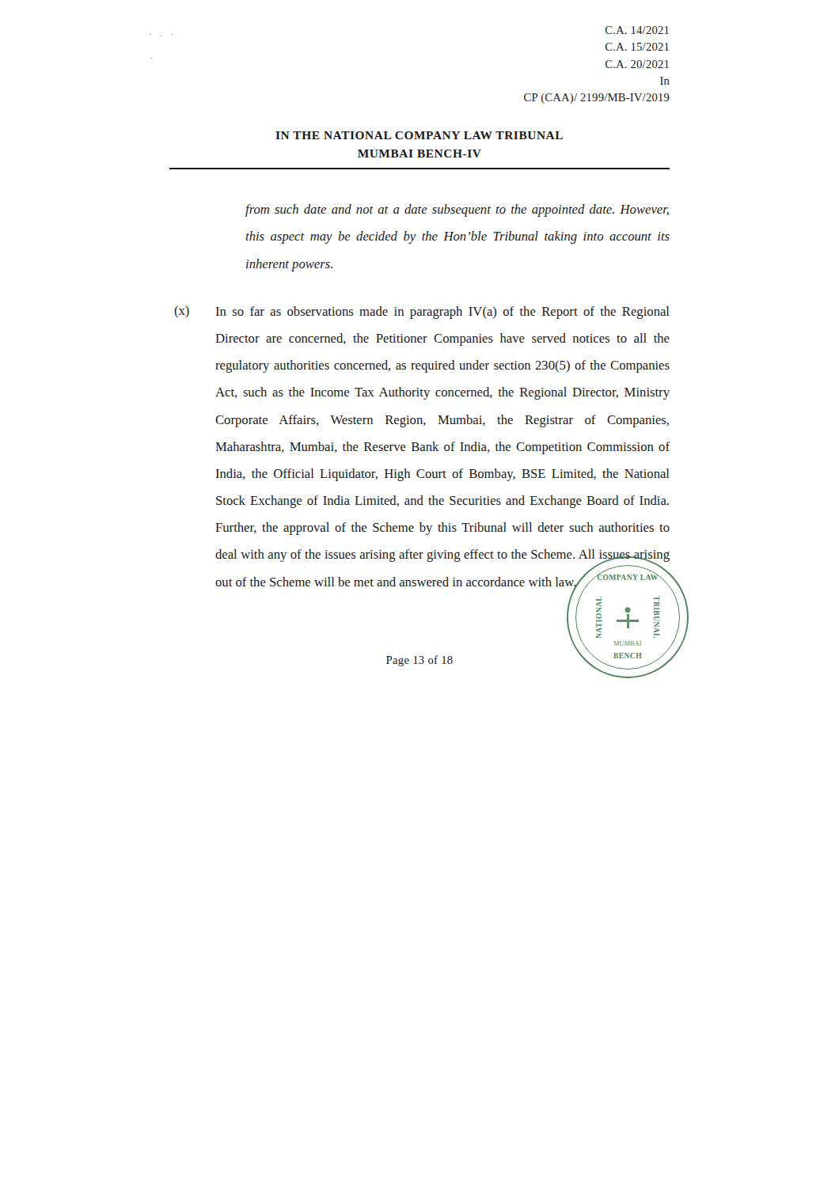. . . .
C.A. 14/2021
C.A. 15/2021
C.A. 20/2021
In CP (CAA)/ 2199/MB-IV/2019
IN THE NATIONAL COMPANY LAW TRIBUNAL
MUMBAI BENCH-IV
from such date and not at a date subsequent to the appointed date. However, this aspect may be decided by the Hon’ble Tribunal taking into account its inherent powers.
(x)
In so far as observations made in paragraph IV(a) of the Report of the Regional Director are concerned, the Petitioner Companies have served notices to all the regulatory authorities concerned, as required under section 230(5) of the Companies Act, such as the Income Tax Authority concerned, the Regional Director, Ministry Corporate Affairs, Western Region, Mumbai, the Registrar of Companies, Maharashtra, Mumbai, the Reserve Bank of India, the Competition Commission of India, the Official Liquidator, High Court of Bombay, BSE Limited, the National Stock Exchange of India Limited, and the Securities and Exchange Board of India. Further, the approval of the Scheme by this Tribunal will deter such authorities to deal with any of the issues arising after giving effect to the Scheme. All issues arising out of the Scheme will be met and answered in accordance with law.
Page 13 of 18
COMPANY LAW
BENCH
NATIONAL
TRIBUNAL
MUMBAI